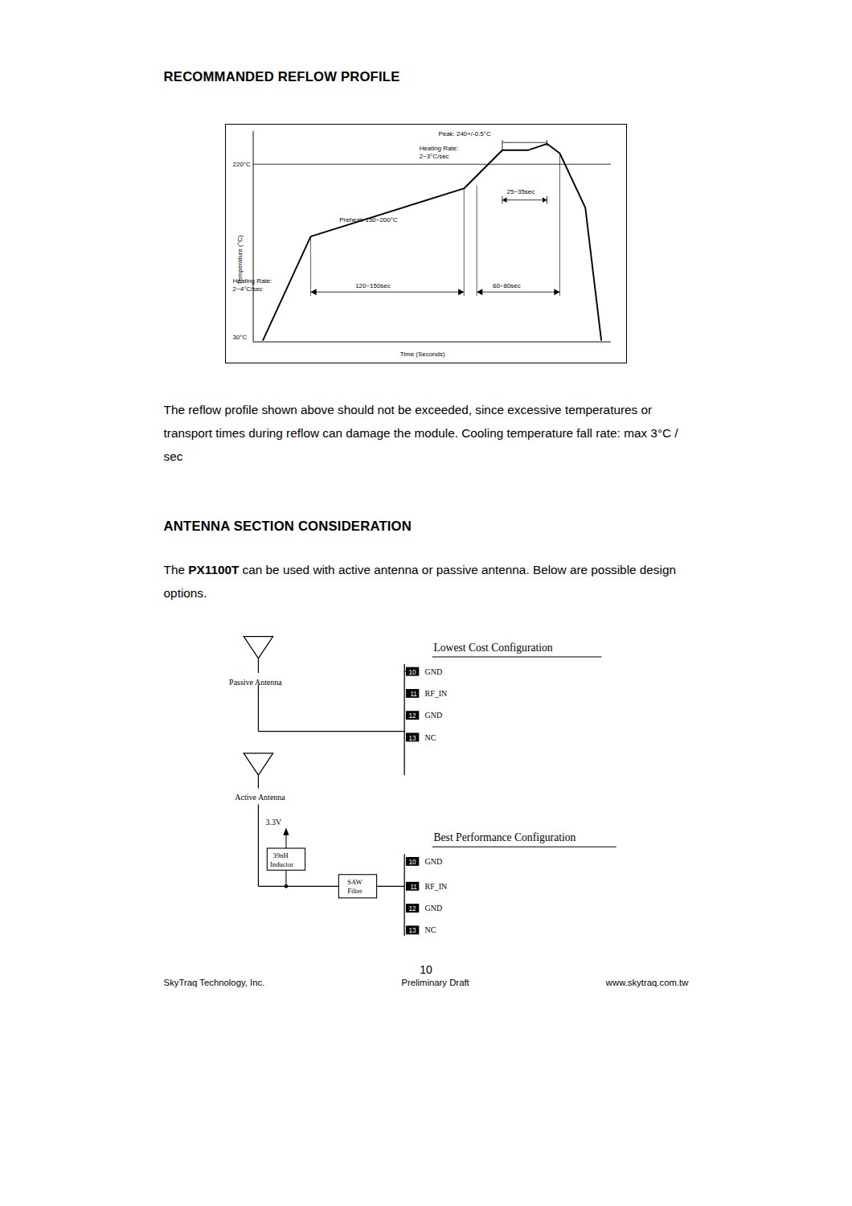RECOMMANDED REFLOW PROFILE
220°C 30°C Peak: 240+/-0.5°C Heating Rate: 2~3°C/sec Preheat: 150~200°C 25~35sec Heating Rate: 2~4°C/sec 120~150sec 60~80sec Time (Seconds) Temperature (°C)
The reflow profile shown above should not be exceeded, since excessive temperatures or transport times during reflow can damage the module. Cooling temperature fall rate: max 3°C / sec
ANTENNA SECTION CONSIDERATION
The PX1100T can be used with active antenna or passive antenna. Below are possible design options.
Passive Antenna Lowest Cost Configuration 10 GND 11 RF_IN 12 GND 13 NC Active Antenna 3.3V 39nH Inductor SAW Filter Best Performance Configuration 10 GND 11 RF_IN 12 GND 13 NC
10
SkyTraq Technology, Inc.
Preliminary Draft
www.skytraq.com.tw